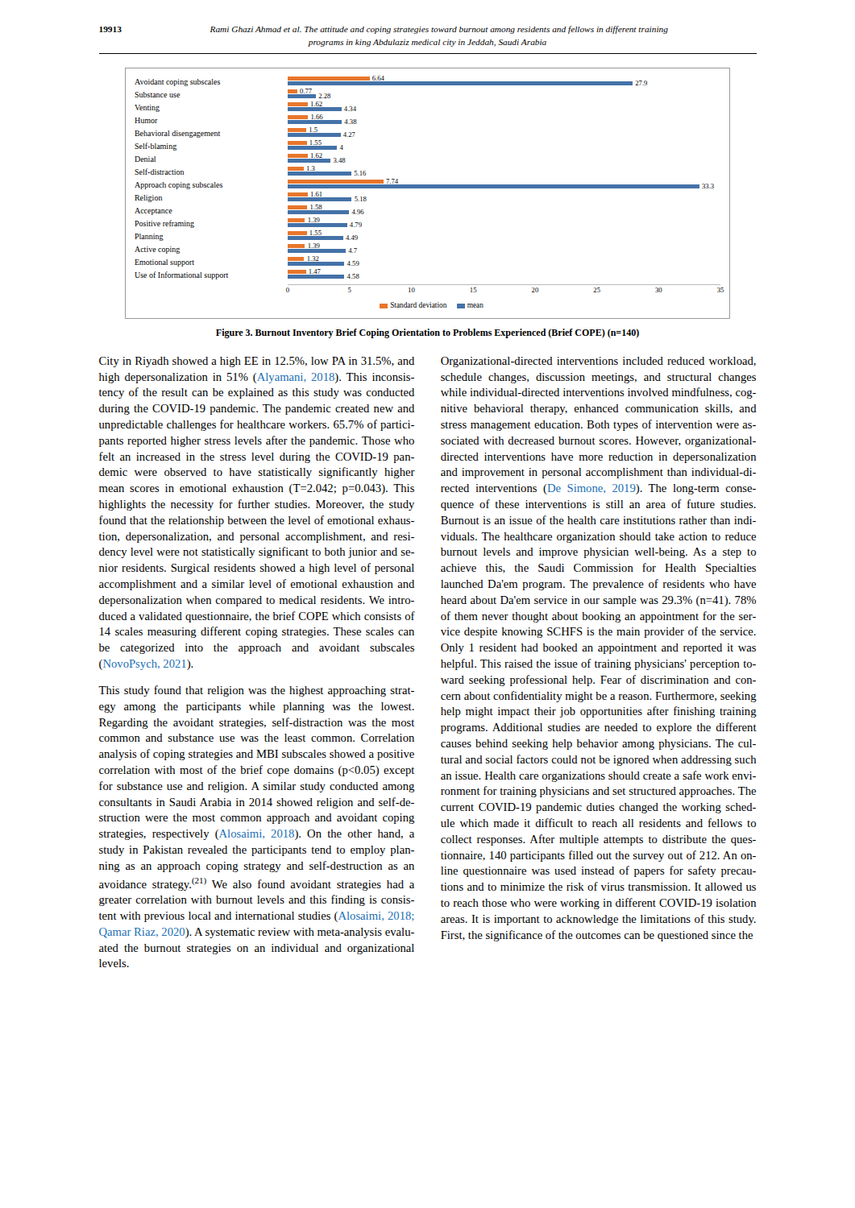19913 Rami Ghazi Ahmad et al. The attitude and coping strategies toward burnout among residents and fellows in different training
programs in king Abdulaziz medical city in Jeddah, Saudi Arabia
| Avoidant coping subscales | 6.64 27.9 |
| Substance use | 0.77 2.28 |
| Venting | 1.62 4.34 |
| Humor | 1.66 4.38 |
| Behavioral disengagement | 1.5 4.27 |
| Self-blaming | 1.55 4 |
| Denial | 1.62 3.48 |
| Self-distraction | 1.3 5.16 |
| Approach coping subscales | 7.74 33.3 |
| Religion | 1.61 5.18 |
| Acceptance | 1.58 4.96 |
| Positive reframing | 1.39 4.79 |
| Planning | 1.55 4.49 |
| Active coping | 1.39 4.7 |
| Emotional support | 1.32 4.59 |
| Use of Informational support | 1.47 4.58 |
| | 0 5 10 15 20 25 30 35 |
Standard deviation mean
Figure 3. Burnout Inventory Brief Coping Orientation to Problems Experienced (Brief COPE) (n=140)
City in Riyadh showed a high EE in 12.5%, low PA in 31.5%, and high depersonalization in 51% (Alyamani, 2018). This inconsistency of the result can be explained as this study was conducted during the COVID-19 pandemic. The pandemic created new and unpredictable challenges for healthcare workers. 65.7% of participants reported higher stress levels after the pandemic. Those who felt an increased in the stress level during the COVID-19 pandemic were observed to have statistically significantly higher mean scores in emotional exhaustion (T=2.042; p=0.043). This highlights the necessity for further studies. Moreover, the study found that the relationship between the level of emotional exhaustion, depersonalization, and personal accomplishment, and residency level were not statistically significant to both junior and senior residents. Surgical residents showed a high level of personal accomplishment and a similar level of emotional exhaustion and depersonalization when compared to medical residents. We introduced a validated questionnaire, the brief COPE which consists of 14 scales measuring different coping strategies. These scales can be categorized into the approach and avoidant subscales (NovoPsych, 2021).
This study found that religion was the highest approaching strategy among the participants while planning was the lowest. Regarding the avoidant strategies, self-distraction was the most common and substance use was the least common. Correlation analysis of coping strategies and MBI subscales showed a positive correlation with most of the brief cope domains (p<0.05) except for substance use and religion. A similar study conducted among consultants in Saudi Arabia in 2014 showed religion and self-destruction were the most common approach and avoidant coping strategies, respectively (Alosaimi, 2018). On the other hand, a study in Pakistan revealed the participants tend to employ planning as an approach coping strategy and self-destruction as an avoidance strategy.(21) We also found avoidant strategies had a greater correlation with burnout levels and this finding is consistent with previous local and international studies (Alosaimi, 2018; Qamar Riaz, 2020). A systematic review with meta-analysis evaluated the burnout strategies on an individual and organizational levels.
Organizational-directed interventions included reduced workload, schedule changes, discussion meetings, and structural changes while individual-directed interventions involved mindfulness, cognitive behavioral therapy, enhanced communication skills, and stress management education. Both types of intervention were associated with decreased burnout scores. However, organizational-directed interventions have more reduction in depersonalization and improvement in personal accomplishment than individual-directed interventions (De Simone, 2019). The long-term consequence of these interventions is still an area of future studies. Burnout is an issue of the health care institutions rather than individuals. The healthcare organization should take action to reduce burnout levels and improve physician well-being. As a step to achieve this, the Saudi Commission for Health Specialties launched Da'em program. The prevalence of residents who have heard about Da'em service in our sample was 29.3% (n=41). 78% of them never thought about booking an appointment for the service despite knowing SCHFS is the main provider of the service. Only 1 resident had booked an appointment and reported it was helpful. This raised the issue of training physicians' perception toward seeking professional help. Fear of discrimination and concern about confidentiality might be a reason. Furthermore, seeking help might impact their job opportunities after finishing training programs. Additional studies are needed to explore the different causes behind seeking help behavior among physicians. The cultural and social factors could not be ignored when addressing such an issue. Health care organizations should create a safe work environment for training physicians and set structured approaches. The current COVID-19 pandemic duties changed the working schedule which made it difficult to reach all residents and fellows to collect responses. After multiple attempts to distribute the questionnaire, 140 participants filled out the survey out of 212. An online questionnaire was used instead of papers for safety precautions and to minimize the risk of virus transmission. It allowed us to reach those who were working in different COVID-19 isolation areas. It is important to acknowledge the limitations of this study. First, the significance of the outcomes can be questioned since the